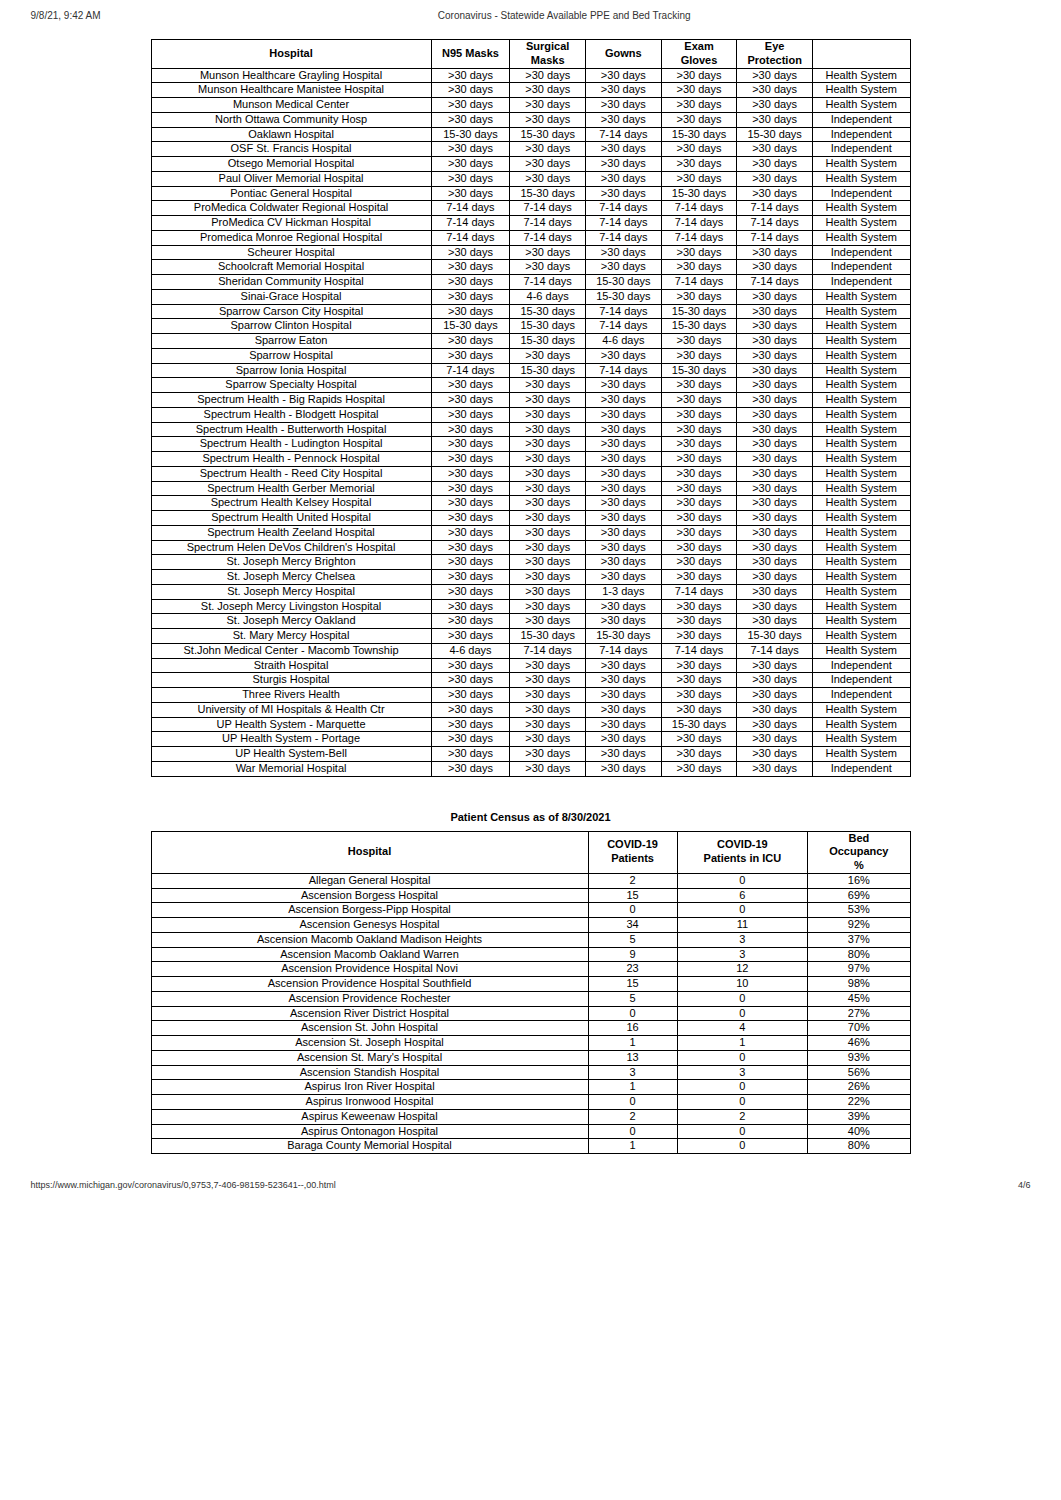9/8/21, 9:42 AM
Coronavirus - Statewide Available PPE and Bed Tracking
| Hospital | N95 Masks | Surgical Masks | Gowns | Exam Gloves | Eye Protection | |
| --- | --- | --- | --- | --- | --- | --- |
| Munson Healthcare Grayling Hospital | >30 days | >30 days | >30 days | >30 days | >30 days | Health System |
| Munson Healthcare Manistee Hospital | >30 days | >30 days | >30 days | >30 days | >30 days | Health System |
| Munson Medical Center | >30 days | >30 days | >30 days | >30 days | >30 days | Health System |
| North Ottawa Community Hosp | >30 days | >30 days | >30 days | >30 days | >30 days | Independent |
| Oaklawn Hospital | 15-30 days | 15-30 days | 7-14 days | 15-30 days | 15-30 days | Independent |
| OSF St. Francis Hospital | >30 days | >30 days | >30 days | >30 days | >30 days | Independent |
| Otsego Memorial Hospital | >30 days | >30 days | >30 days | >30 days | >30 days | Health System |
| Paul Oliver Memorial Hospital | >30 days | >30 days | >30 days | >30 days | >30 days | Health System |
| Pontiac General Hospital | >30 days | 15-30 days | >30 days | 15-30 days | >30 days | Independent |
| ProMedica Coldwater Regional Hospital | 7-14 days | 7-14 days | 7-14 days | 7-14 days | 7-14 days | Health System |
| ProMedica CV Hickman Hospital | 7-14 days | 7-14 days | 7-14 days | 7-14 days | 7-14 days | Health System |
| Promedica Monroe Regional Hospital | 7-14 days | 7-14 days | 7-14 days | 7-14 days | 7-14 days | Health System |
| Scheurer Hospital | >30 days | >30 days | >30 days | >30 days | >30 days | Independent |
| Schoolcraft Memorial Hospital | >30 days | >30 days | >30 days | >30 days | >30 days | Independent |
| Sheridan Community Hospital | >30 days | 7-14 days | 15-30 days | 7-14 days | 7-14 days | Independent |
| Sinai-Grace Hospital | >30 days | 4-6 days | 15-30 days | >30 days | >30 days | Health System |
| Sparrow Carson City Hospital | >30 days | 15-30 days | 7-14 days | 15-30 days | >30 days | Health System |
| Sparrow Clinton Hospital | 15-30 days | 15-30 days | 7-14 days | 15-30 days | >30 days | Health System |
| Sparrow Eaton | >30 days | 15-30 days | 4-6 days | >30 days | >30 days | Health System |
| Sparrow Hospital | >30 days | >30 days | >30 days | >30 days | >30 days | Health System |
| Sparrow Ionia Hospital | 7-14 days | 15-30 days | 7-14 days | 15-30 days | >30 days | Health System |
| Sparrow Specialty Hospital | >30 days | >30 days | >30 days | >30 days | >30 days | Health System |
| Spectrum Health - Big Rapids Hospital | >30 days | >30 days | >30 days | >30 days | >30 days | Health System |
| Spectrum Health - Blodgett Hospital | >30 days | >30 days | >30 days | >30 days | >30 days | Health System |
| Spectrum Health - Butterworth Hospital | >30 days | >30 days | >30 days | >30 days | >30 days | Health System |
| Spectrum Health - Ludington Hospital | >30 days | >30 days | >30 days | >30 days | >30 days | Health System |
| Spectrum Health - Pennock Hospital | >30 days | >30 days | >30 days | >30 days | >30 days | Health System |
| Spectrum Health - Reed City Hospital | >30 days | >30 days | >30 days | >30 days | >30 days | Health System |
| Spectrum Health Gerber Memorial | >30 days | >30 days | >30 days | >30 days | >30 days | Health System |
| Spectrum Health Kelsey Hospital | >30 days | >30 days | >30 days | >30 days | >30 days | Health System |
| Spectrum Health United Hospital | >30 days | >30 days | >30 days | >30 days | >30 days | Health System |
| Spectrum Health Zeeland Hospital | >30 days | >30 days | >30 days | >30 days | >30 days | Health System |
| Spectrum Helen DeVos Children's Hospital | >30 days | >30 days | >30 days | >30 days | >30 days | Health System |
| St. Joseph Mercy Brighton | >30 days | >30 days | >30 days | >30 days | >30 days | Health System |
| St. Joseph Mercy Chelsea | >30 days | >30 days | >30 days | >30 days | >30 days | Health System |
| St. Joseph Mercy Hospital | >30 days | >30 days | 1-3 days | 7-14 days | >30 days | Health System |
| St. Joseph Mercy Livingston Hospital | >30 days | >30 days | >30 days | >30 days | >30 days | Health System |
| St. Joseph Mercy Oakland | >30 days | >30 days | >30 days | >30 days | >30 days | Health System |
| St. Mary Mercy Hospital | >30 days | 15-30 days | 15-30 days | >30 days | 15-30 days | Health System |
| St.John Medical Center - Macomb Township | 4-6 days | 7-14 days | 7-14 days | 7-14 days | 7-14 days | Health System |
| Straith Hospital | >30 days | >30 days | >30 days | >30 days | >30 days | Independent |
| Sturgis Hospital | >30 days | >30 days | >30 days | >30 days | >30 days | Independent |
| Three Rivers Health | >30 days | >30 days | >30 days | >30 days | >30 days | Independent |
| University of MI Hospitals & Health Ctr | >30 days | >30 days | >30 days | >30 days | >30 days | Health System |
| UP Health System - Marquette | >30 days | >30 days | >30 days | 15-30 days | >30 days | Health System |
| UP Health System - Portage | >30 days | >30 days | >30 days | >30 days | >30 days | Health System |
| UP Health System-Bell | >30 days | >30 days | >30 days | >30 days | >30 days | Health System |
| War Memorial Hospital | >30 days | >30 days | >30 days | >30 days | >30 days | Independent |
Patient Census as of 8/30/2021
| Hospital | COVID-19 Patients | COVID-19 Patients in ICU | Bed Occupancy % |
| --- | --- | --- | --- |
| Allegan General Hospital | 2 | 0 | 16% |
| Ascension Borgess Hospital | 15 | 6 | 69% |
| Ascension Borgess-Pipp Hospital | 0 | 0 | 53% |
| Ascension Genesys Hospital | 34 | 11 | 92% |
| Ascension Macomb Oakland Madison Heights | 5 | 3 | 37% |
| Ascension Macomb Oakland Warren | 9 | 3 | 80% |
| Ascension Providence Hospital Novi | 23 | 12 | 97% |
| Ascension Providence Hospital Southfield | 15 | 10 | 98% |
| Ascension Providence Rochester | 5 | 0 | 45% |
| Ascension River District Hospital | 0 | 0 | 27% |
| Ascension St. John Hospital | 16 | 4 | 70% |
| Ascension St. Joseph Hospital | 1 | 1 | 46% |
| Ascension St. Mary's Hospital | 13 | 0 | 93% |
| Ascension Standish Hospital | 3 | 3 | 56% |
| Aspirus Iron River Hospital | 1 | 0 | 26% |
| Aspirus Ironwood Hospital | 0 | 0 | 22% |
| Aspirus Keweenaw Hospital | 2 | 2 | 39% |
| Aspirus Ontonagon Hospital | 0 | 0 | 40% |
| Baraga County Memorial Hospital | 1 | 0 | 80% |
https://www.michigan.gov/coronavirus/0,9753,7-406-98159-523641--,00.html
4/6